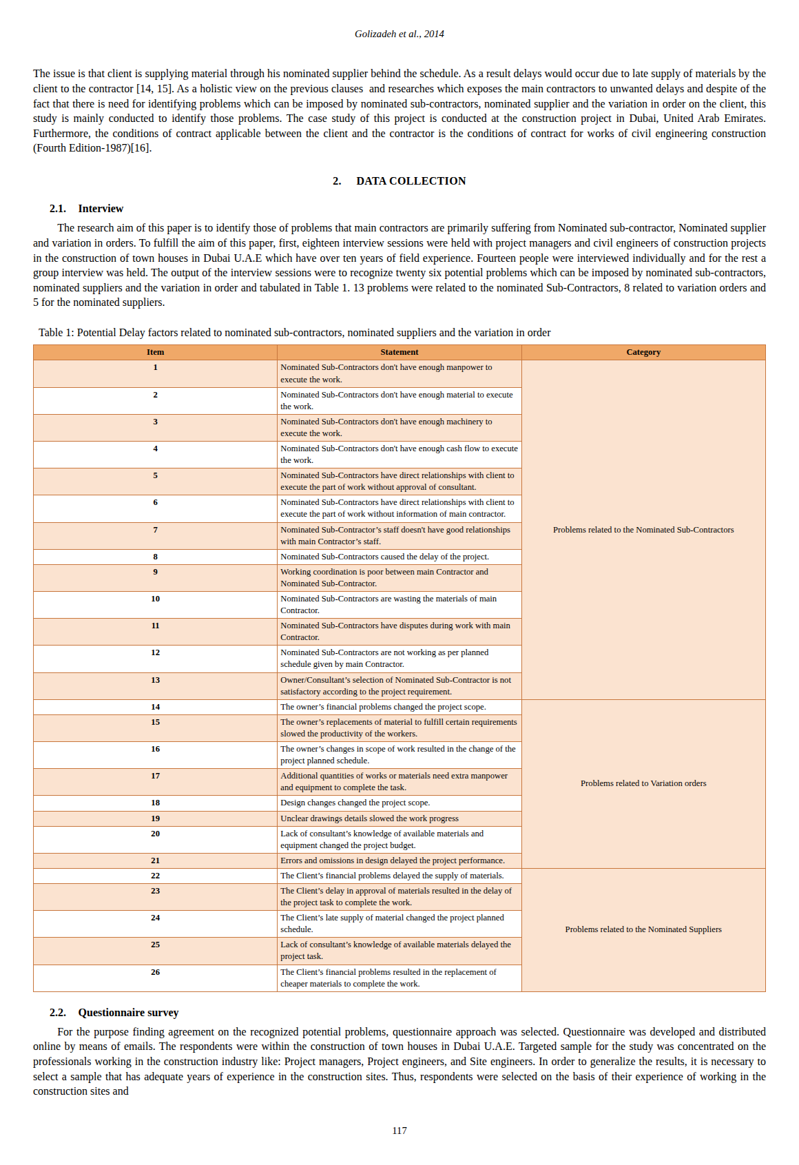Golizadeh et al., 2014
The issue is that client is supplying material through his nominated supplier behind the schedule. As a result delays would occur due to late supply of materials by the client to the contractor [14, 15]. As a holistic view on the previous clauses and researches which exposes the main contractors to unwanted delays and despite of the fact that there is need for identifying problems which can be imposed by nominated sub-contractors, nominated supplier and the variation in order on the client, this study is mainly conducted to identify those problems. The case study of this project is conducted at the construction project in Dubai, United Arab Emirates. Furthermore, the conditions of contract applicable between the client and the contractor is the conditions of contract for works of civil engineering construction (Fourth Edition-1987)[16].
2. DATA COLLECTION
2.1. Interview
The research aim of this paper is to identify those of problems that main contractors are primarily suffering from Nominated sub-contractor, Nominated supplier and variation in orders. To fulfill the aim of this paper, first, eighteen interview sessions were held with project managers and civil engineers of construction projects in the construction of town houses in Dubai U.A.E which have over ten years of field experience. Fourteen people were interviewed individually and for the rest a group interview was held. The output of the interview sessions were to recognize twenty six potential problems which can be imposed by nominated sub-contractors, nominated suppliers and the variation in order and tabulated in Table 1. 13 problems were related to the nominated Sub-Contractors, 8 related to variation orders and 5 for the nominated suppliers.
Table 1: Potential Delay factors related to nominated sub-contractors, nominated suppliers and the variation in order
| Item | Statement | Category |
| --- | --- | --- |
| 1 | Nominated Sub-Contractors don't have enough manpower to execute the work. | Problems related to the Nominated Sub-Contractors |
| 2 | Nominated Sub-Contractors don't have enough material to execute the work. |
| 3 | Nominated Sub-Contractors don't have enough machinery to execute the work. |
| 4 | Nominated Sub-Contractors don't have enough cash flow to execute the work. |
| 5 | Nominated Sub-Contractors have direct relationships with client to execute the part of work without approval of consultant. |
| 6 | Nominated Sub-Contractors have direct relationships with client to execute the part of work without information of main contractor. |
| 7 | Nominated Sub-Contractor’s staff doesn't have good relationships with main Contractor’s staff. |
| 8 | Nominated Sub-Contractors caused the delay of the project. |
| 9 | Working coordination is poor between main Contractor and Nominated Sub-Contractor. |
| 10 | Nominated Sub-Contractors are wasting the materials of main Contractor. |
| 11 | Nominated Sub-Contractors have disputes during work with main Contractor. |
| 12 | Nominated Sub-Contractors are not working as per planned schedule given by main Contractor. |
| 13 | Owner/Consultant’s selection of Nominated Sub-Contractor is not satisfactory according to the project requirement. |
| 14 | The owner’s financial problems changed the project scope. | Problems related to Variation orders |
| 15 | The owner’s replacements of material to fulfill certain requirements slowed the productivity of the workers. |
| 16 | The owner’s changes in scope of work resulted in the change of the project planned schedule. |
| 17 | Additional quantities of works or materials need extra manpower and equipment to complete the task. |
| 18 | Design changes changed the project scope. |
| 19 | Unclear drawings details slowed the work progress |
| 20 | Lack of consultant’s knowledge of available materials and equipment changed the project budget. |
| 21 | Errors and omissions in design delayed the project performance. |
| 22 | The Client’s financial problems delayed the supply of materials. | Problems related to the Nominated Suppliers |
| 23 | The Client’s delay in approval of materials resulted in the delay of the project task to complete the work. |
| 24 | The Client’s late supply of material changed the project planned schedule. |
| 25 | Lack of consultant’s knowledge of available materials delayed the project task. |
| 26 | The Client’s financial problems resulted in the replacement of cheaper materials to complete the work. |
2.2. Questionnaire survey
For the purpose finding agreement on the recognized potential problems, questionnaire approach was selected. Questionnaire was developed and distributed online by means of emails. The respondents were within the construction of town houses in Dubai U.A.E. Targeted sample for the study was concentrated on the professionals working in the construction industry like: Project managers, Project engineers, and Site engineers. In order to generalize the results, it is necessary to select a sample that has adequate years of experience in the construction sites. Thus, respondents were selected on the basis of their experience of working in the construction sites and
117